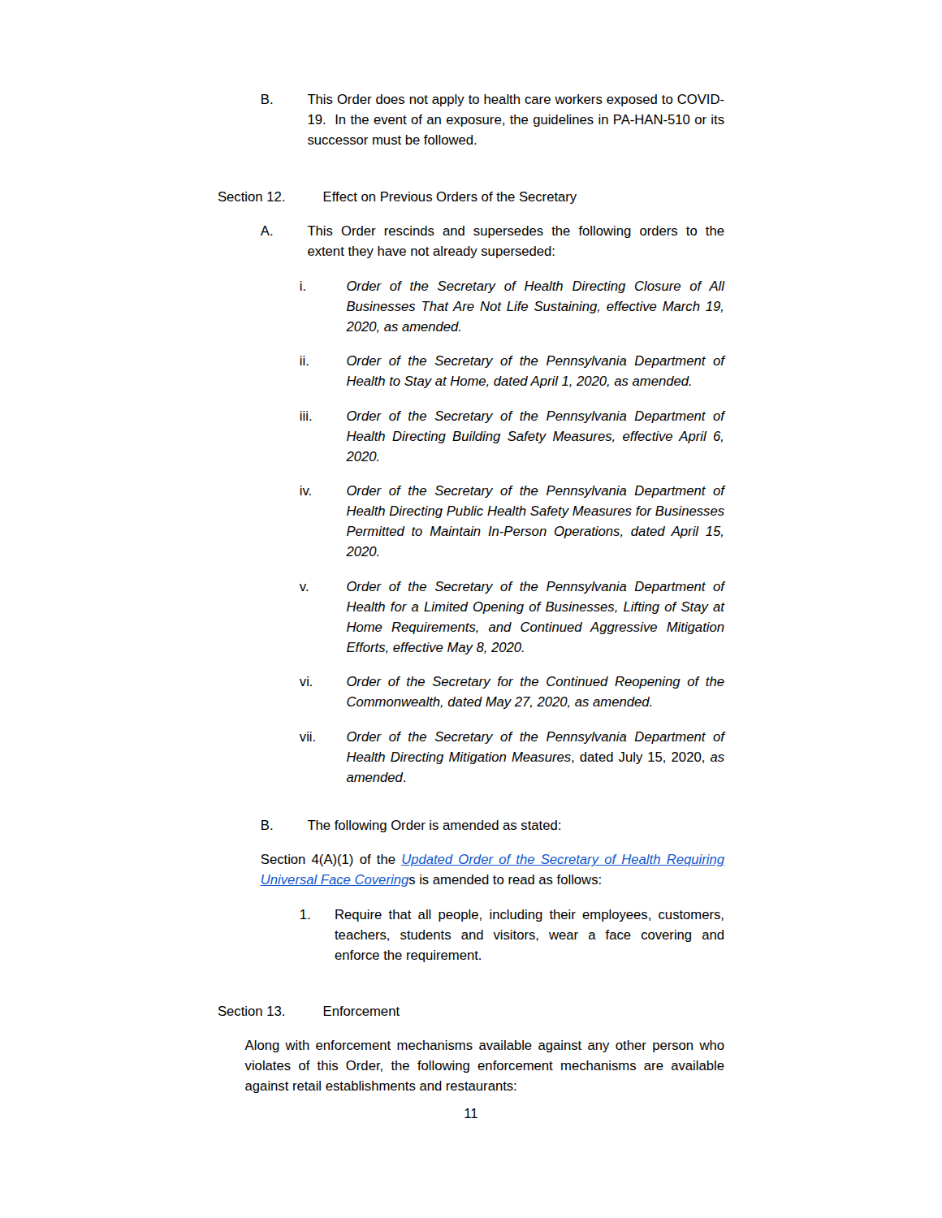B.
This Order does not apply to health care workers exposed to COVID-19. In the event of an exposure, the guidelines in PA-HAN-510 or its successor must be followed.
Section 12.
Effect on Previous Orders of the Secretary
A.
This Order rescinds and supersedes the following orders to the extent they have not already superseded:
i.
Order of the Secretary of Health Directing Closure of All Businesses That Are Not Life Sustaining, effective March 19, 2020, as amended.
ii.
Order of the Secretary of the Pennsylvania Department of Health to Stay at Home, dated April 1, 2020, as amended.
iii.
Order of the Secretary of the Pennsylvania Department of Health Directing Building Safety Measures, effective April 6, 2020.
iv.
Order of the Secretary of the Pennsylvania Department of Health Directing Public Health Safety Measures for Businesses Permitted to Maintain In-Person Operations, dated April 15, 2020.
v.
Order of the Secretary of the Pennsylvania Department of Health for a Limited Opening of Businesses, Lifting of Stay at Home Requirements, and Continued Aggressive Mitigation Efforts, effective May 8, 2020.
vi.
Order of the Secretary for the Continued Reopening of the Commonwealth, dated May 27, 2020, as amended.
vii.
Order of the Secretary of the Pennsylvania Department of Health Directing Mitigation Measures, dated July 15, 2020, as amended.
B.
The following Order is amended as stated:
Section 4(A)(1) of the Updated Order of the Secretary of Health Requiring Universal Face Coverings is amended to read as follows:
1.
Require that all people, including their employees, customers, teachers, students and visitors, wear a face covering and enforce the requirement.
Section 13.
Enforcement
Along with enforcement mechanisms available against any other person who violates of this Order, the following enforcement mechanisms are available against retail establishments and restaurants:
11